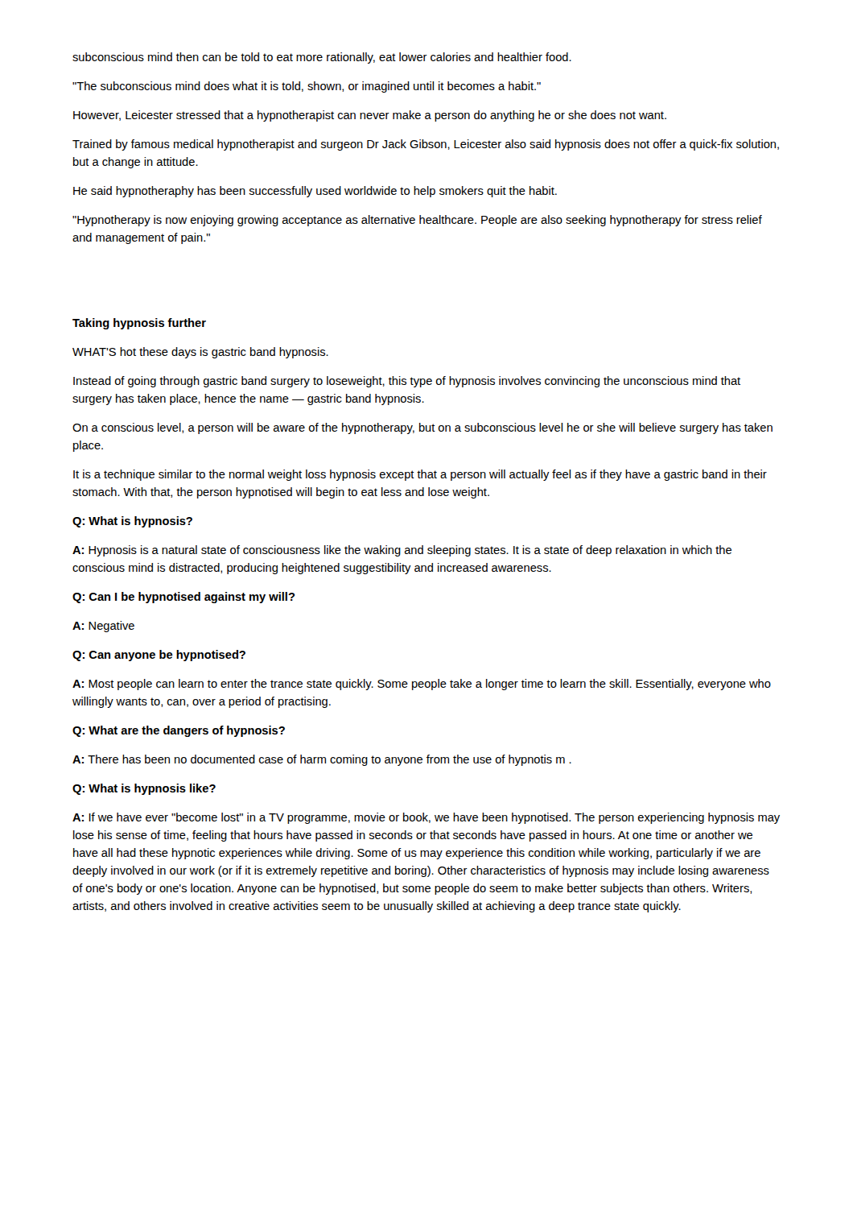subconscious mind then can be told to eat more rationally, eat lower calories and healthier food.
"The subconscious mind does what it is told, shown, or imagined until it becomes a habit."
However, Leicester stressed that a hypnotherapist can never make a person do anything he or she does not want.
Trained by famous medical hypnotherapist and surgeon Dr Jack Gibson, Leicester also said hypnosis does not offer a quick-fix solution, but a change in attitude.
He said hypnotheraphy has been successfully used worldwide to help smokers quit the habit.
"Hypnotherapy is now enjoying growing acceptance as alternative healthcare. People are also seeking hypnotherapy for stress relief and management of pain."
Taking hypnosis further
WHAT'S hot these days is gastric band hypnosis.
Instead of going through gastric band surgery to loseweight, this type of hypnosis involves convincing the unconscious mind that surgery has taken place, hence the name — gastric band hypnosis.
On a conscious level, a person will be aware of the hypnotherapy, but on a subconscious level he or she will believe surgery has taken place.
It is a technique similar to the normal weight loss hypnosis except that a person will actually feel as if they have a gastric band in their stomach. With that, the person hypnotised will begin to eat less and lose weight.
Q: What is hypnosis?
A: Hypnosis is a natural state of consciousness like the waking and sleeping states. It is a state of deep relaxation in which the conscious mind is distracted, producing heightened suggestibility and increased awareness.
Q: Can I be hypnotised against my will?
A: Negative
Q: Can anyone be hypnotised?
A: Most people can learn to enter the trance state quickly. Some people take a longer time to learn the skill. Essentially, everyone who willingly wants to, can, over a period of practising.
Q: What are the dangers of hypnosis?
A: There has been no documented case of harm coming to anyone from the use of hypnotis m .
Q: What is hypnosis like?
A: If we have ever "become lost" in a TV programme, movie or book, we have been hypnotised. The person experiencing hypnosis may lose his sense of time, feeling that hours have passed in seconds or that seconds have passed in hours. At one time or another we have all had these hypnotic experiences while driving. Some of us may experience this condition while working, particularly if we are deeply involved in our work (or if it is extremely repetitive and boring). Other characteristics of hypnosis may include losing awareness of one's body or one's location. Anyone can be hypnotised, but some people do seem to make better subjects than others. Writers, artists, and others involved in creative activities seem to be unusually skilled at achieving a deep trance state quickly.